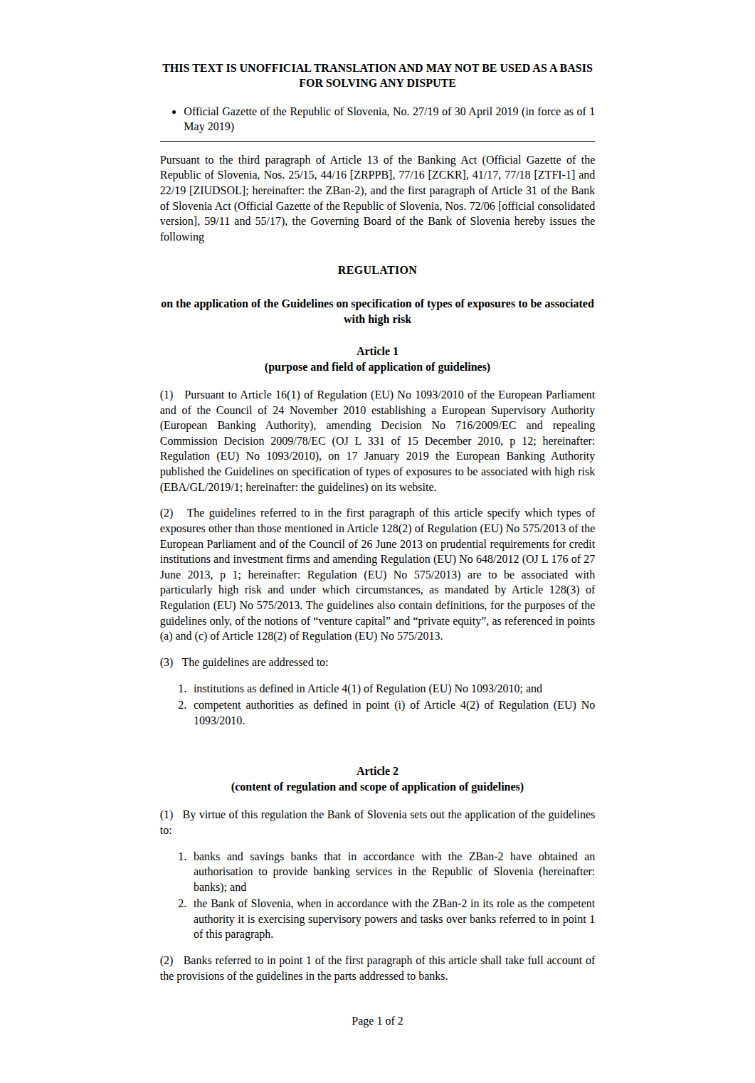THIS TEXT IS UNOFFICIAL TRANSLATION AND MAY NOT BE USED AS A BASIS FOR SOLVING ANY DISPUTE
Official Gazette of the Republic of Slovenia, No. 27/19 of 30 April 2019 (in force as of 1 May 2019)
Pursuant to the third paragraph of Article 13 of the Banking Act (Official Gazette of the Republic of Slovenia, Nos. 25/15, 44/16 [ZRPPB], 77/16 [ZCKR], 41/17, 77/18 [ZTFI-1] and 22/19 [ZIUDSOL]; hereinafter: the ZBan-2), and the first paragraph of Article 31 of the Bank of Slovenia Act (Official Gazette of the Republic of Slovenia, Nos. 72/06 [official consolidated version], 59/11 and 55/17), the Governing Board of the Bank of Slovenia hereby issues the following
REGULATION
on the application of the Guidelines on specification of types of exposures to be associated with high risk
Article 1(purpose and field of application of guidelines)
(1) Pursuant to Article 16(1) of Regulation (EU) No 1093/2010 of the European Parliament and of the Council of 24 November 2010 establishing a European Supervisory Authority (European Banking Authority), amending Decision No 716/2009/EC and repealing Commission Decision 2009/78/EC (OJ L 331 of 15 December 2010, p 12; hereinafter: Regulation (EU) No 1093/2010), on 17 January 2019 the European Banking Authority published the Guidelines on specification of types of exposures to be associated with high risk (EBA/GL/2019/1; hereinafter: the guidelines) on its website.
(2) The guidelines referred to in the first paragraph of this article specify which types of exposures other than those mentioned in Article 128(2) of Regulation (EU) No 575/2013 of the European Parliament and of the Council of 26 June 2013 on prudential requirements for credit institutions and investment firms and amending Regulation (EU) No 648/2012 (OJ L 176 of 27 June 2013, p 1; hereinafter: Regulation (EU) No 575/2013) are to be associated with particularly high risk and under which circumstances, as mandated by Article 128(3) of Regulation (EU) No 575/2013. The guidelines also contain definitions, for the purposes of the guidelines only, of the notions of “venture capital” and “private equity”, as referenced in points (a) and (c) of Article 128(2) of Regulation (EU) No 575/2013.
(3) The guidelines are addressed to:
institutions as defined in Article 4(1) of Regulation (EU) No 1093/2010; and
competent authorities as defined in point (i) of Article 4(2) of Regulation (EU) No 1093/2010.
Article 2(content of regulation and scope of application of guidelines)
(1) By virtue of this regulation the Bank of Slovenia sets out the application of the guidelines to:
banks and savings banks that in accordance with the ZBan-2 have obtained an authorisation to provide banking services in the Republic of Slovenia (hereinafter: banks); and
the Bank of Slovenia, when in accordance with the ZBan-2 in its role as the competent authority it is exercising supervisory powers and tasks over banks referred to in point 1 of this paragraph.
(2) Banks referred to in point 1 of the first paragraph of this article shall take full account of the provisions of the guidelines in the parts addressed to banks.
Page 1 of 2